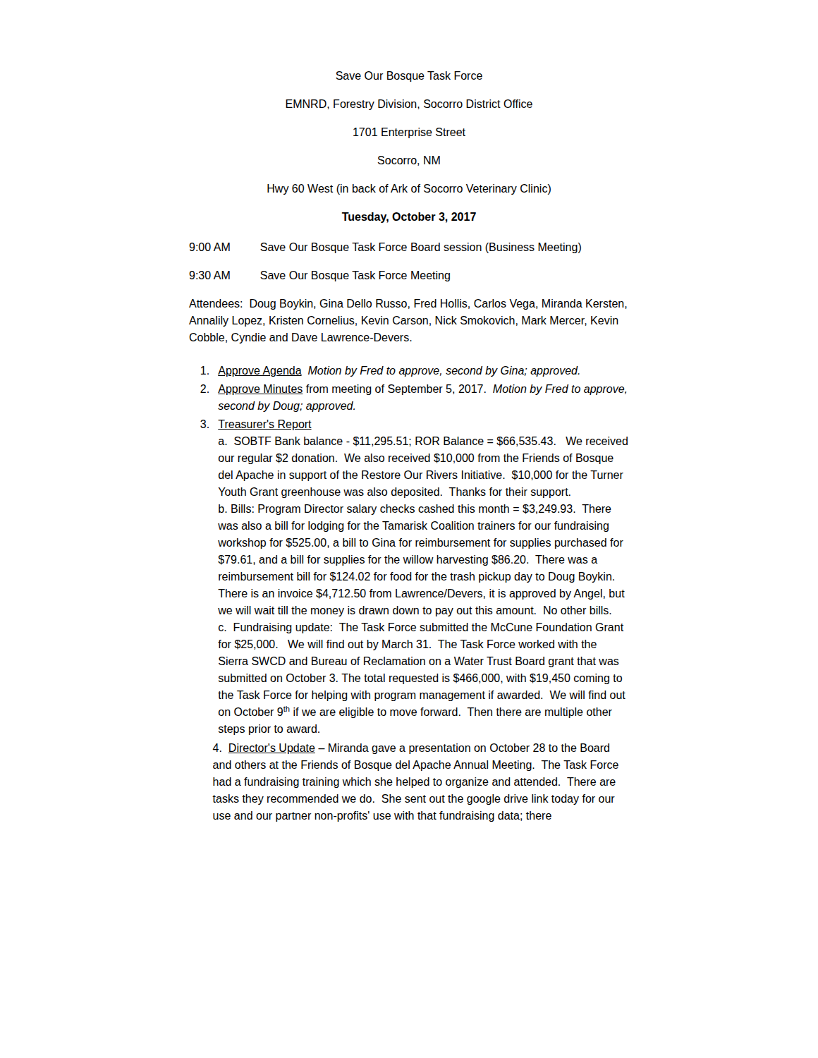Save Our Bosque Task Force
EMNRD, Forestry Division, Socorro District Office
1701 Enterprise Street
Socorro, NM
Hwy 60 West (in back of Ark of Socorro Veterinary Clinic)
Tuesday, October 3, 2017
9:00 AMSave Our Bosque Task Force Board session (Business Meeting)
9:30 AMSave Our Bosque Task Force Meeting
Attendees: Doug Boykin, Gina Dello Russo, Fred Hollis, Carlos Vega, Miranda Kersten, Annalily Lopez, Kristen Cornelius, Kevin Carson, Nick Smokovich, Mark Mercer, Kevin Cobble, Cyndie and Dave Lawrence-Devers.
Approve Agenda Motion by Fred to approve, second by Gina; approved.
Approve Minutes from meeting of September 5, 2017. Motion by Fred to approve, second by Doug; approved.
Treasurer's Report
a. SOBTF Bank balance - $11,295.51; ROR Balance = $66,535.43. We received our regular $2 donation. We also received $10,000 from the Friends of Bosque del Apache in support of the Restore Our Rivers Initiative. $10,000 for the Turner Youth Grant greenhouse was also deposited. Thanks for their support.
b. Bills: Program Director salary checks cashed this month = $3,249.93. There was also a bill for lodging for the Tamarisk Coalition trainers for our fundraising workshop for $525.00, a bill to Gina for reimbursement for supplies purchased for $79.61, and a bill for supplies for the willow harvesting $86.20. There was a reimbursement bill for $124.02 for food for the trash pickup day to Doug Boykin. There is an invoice $4,712.50 from Lawrence/Devers, it is approved by Angel, but we will wait till the money is drawn down to pay out this amount. No other bills.
c. Fundraising update: The Task Force submitted the McCune Foundation Grant for $25,000. We will find out by March 31. The Task Force worked with the Sierra SWCD and Bureau of Reclamation on a Water Trust Board grant that was submitted on October 3. The total requested is $466,000, with $19,450 coming to the Task Force for helping with program management if awarded. We will find out on October 9th if we are eligible to move forward. Then there are multiple other steps prior to award.
4. Director's Update – Miranda gave a presentation on October 28 to the Board and others at the Friends of Bosque del Apache Annual Meeting. The Task Force had a fundraising training which she helped to organize and attended. There are tasks they recommended we do. She sent out the google drive link today for our use and our partner non-profits' use with that fundraising data; there